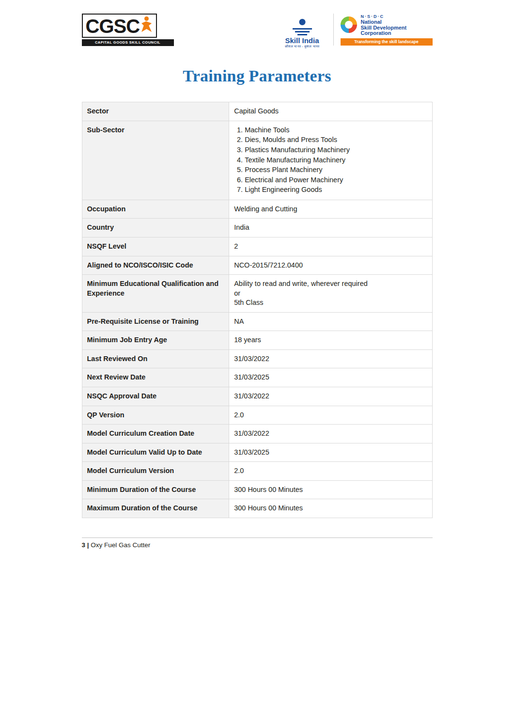CGSC
CAPITAL GOODS SKILL COUNCIL
Skill India
कौशल भारत - कुशल भारत
N·S·D·C
National
Skill Development
Corporation
Transforming the skill landscape
Training Parameters
| Sector | Capital Goods |
| Sub-Sector | Machine Tools Dies, Moulds and Press Tools Plastics Manufacturing Machinery Textile Manufacturing Machinery Process Plant Machinery Electrical and Power Machinery Light Engineering Goods |
| Occupation | Welding and Cutting |
| Country | India |
| NSQF Level | 2 |
| Aligned to NCO/ISCO/ISIC Code | NCO-2015/7212.0400 |
| Minimum Educational Qualification and Experience | Ability to read and write, wherever required or 5th Class |
| Pre-Requisite License or Training | NA |
| Minimum Job Entry Age | 18 years |
| Last Reviewed On | 31/03/2022 |
| Next Review Date | 31/03/2025 |
| NSQC Approval Date | 31/03/2022 |
| QP Version | 2.0 |
| Model Curriculum Creation Date | 31/03/2022 |
| Model Curriculum Valid Up to Date | 31/03/2025 |
| Model Curriculum Version | 2.0 |
| Minimum Duration of the Course | 300 Hours 00 Minutes |
| Maximum Duration of the Course | 300 Hours 00 Minutes |
3 | Oxy Fuel Gas Cutter